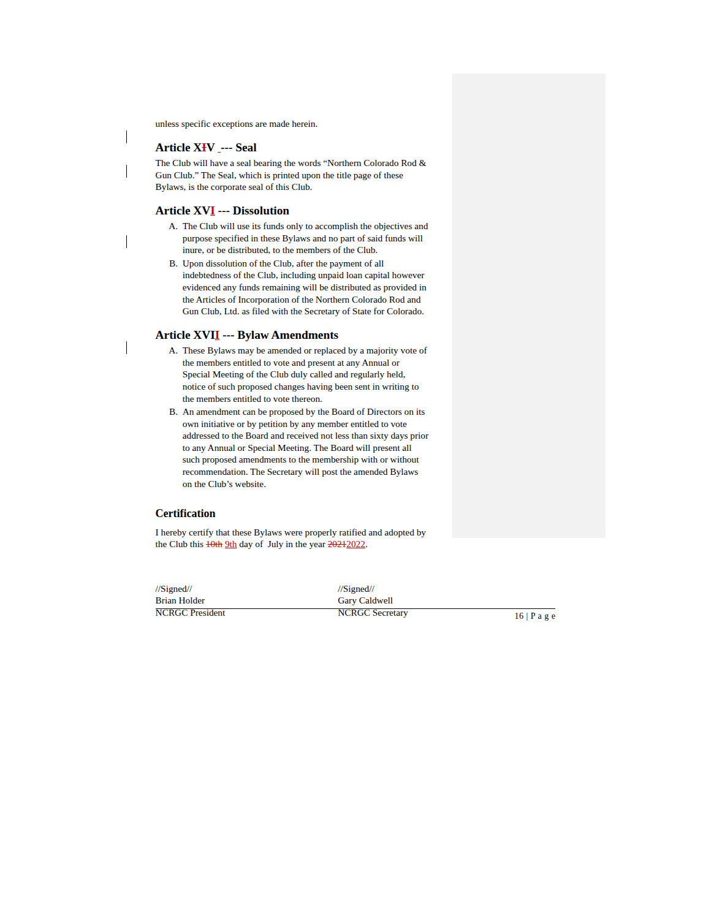unless specific exceptions are made herein.
Article XIV --- Seal
The Club will have a seal bearing the words “Northern Colorado Rod & Gun Club.” The Seal, which is printed upon the title page of these Bylaws, is the corporate seal of this Club.
Article XVI --- Dissolution
The Club will use its funds only to accomplish the objectives and purpose specified in these Bylaws and no part of said funds will inure, or be distributed, to the members of the Club.
Upon dissolution of the Club, after the payment of all indebtedness of the Club, including unpaid loan capital however evidenced any funds remaining will be distributed as provided in the Articles of Incorporation of the Northern Colorado Rod and Gun Club, Ltd. as filed with the Secretary of State for Colorado.
Article XVII --- Bylaw Amendments
These Bylaws may be amended or replaced by a majority vote of the members entitled to vote and present at any Annual or Special Meeting of the Club duly called and regularly held, notice of such proposed changes having been sent in writing to the members entitled to vote thereon.
An amendment can be proposed by the Board of Directors on its own initiative or by petition by any member entitled to vote addressed to the Board and received not less than sixty days prior to any Annual or Special Meeting. The Board will present all such proposed amendments to the membership with or without recommendation. The Secretary will post the amended Bylaws on the Club’s website.
Certification
I hereby certify that these Bylaws were properly ratified and adopted by the Club this 10th 9th day of July in the year 20212022.
| //Signed// | //Signed// |
| Brian Holder | Gary Caldwell |
| NCRGC President | NCRGC Secretary |
16 | P a g e